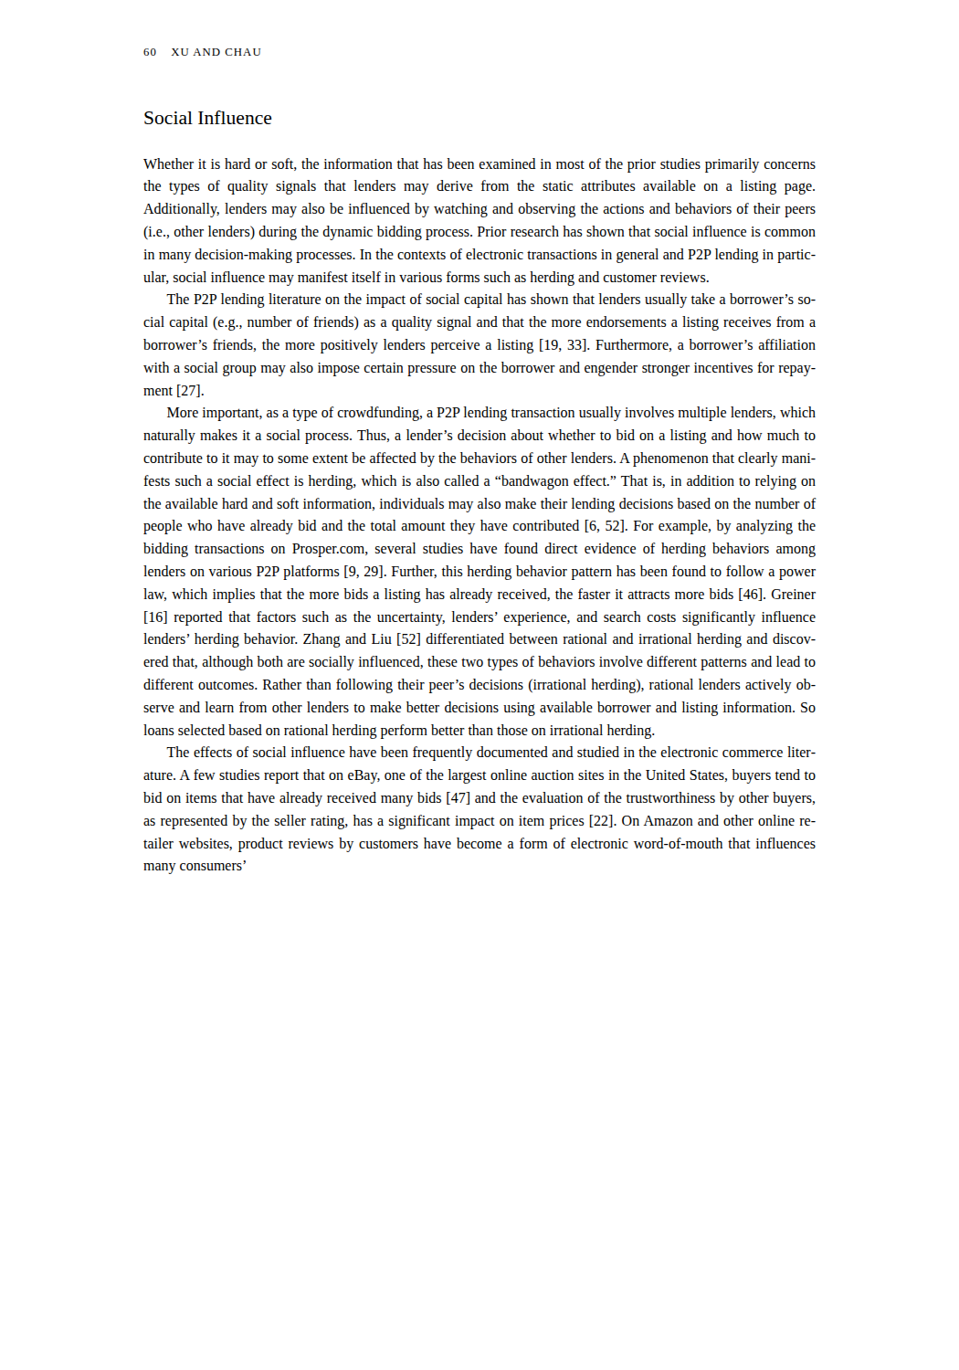60 XU AND CHAU
Social Influence
Whether it is hard or soft, the information that has been examined in most of the prior studies primarily concerns the types of quality signals that lenders may derive from the static attributes available on a listing page. Additionally, lenders may also be influenced by watching and observing the actions and behaviors of their peers (i.e., other lenders) during the dynamic bidding process. Prior research has shown that social influence is common in many decision-making processes. In the contexts of electronic transactions in general and P2P lending in particular, social influence may manifest itself in various forms such as herding and customer reviews.
The P2P lending literature on the impact of social capital has shown that lenders usually take a borrower’s social capital (e.g., number of friends) as a quality signal and that the more endorsements a listing receives from a borrower’s friends, the more positively lenders perceive a listing [19, 33]. Furthermore, a borrower’s affiliation with a social group may also impose certain pressure on the borrower and engender stronger incentives for repayment [27].
More important, as a type of crowdfunding, a P2P lending transaction usually involves multiple lenders, which naturally makes it a social process. Thus, a lender’s decision about whether to bid on a listing and how much to contribute to it may to some extent be affected by the behaviors of other lenders. A phenomenon that clearly manifests such a social effect is herding, which is also called a “bandwagon effect.” That is, in addition to relying on the available hard and soft information, individuals may also make their lending decisions based on the number of people who have already bid and the total amount they have contributed [6, 52]. For example, by analyzing the bidding transactions on Prosper.com, several studies have found direct evidence of herding behaviors among lenders on various P2P platforms [9, 29]. Further, this herding behavior pattern has been found to follow a power law, which implies that the more bids a listing has already received, the faster it attracts more bids [46]. Greiner [16] reported that factors such as the uncertainty, lenders’ experience, and search costs significantly influence lenders’ herding behavior. Zhang and Liu [52] differentiated between rational and irrational herding and discovered that, although both are socially influenced, these two types of behaviors involve different patterns and lead to different outcomes. Rather than following their peer’s decisions (irrational herding), rational lenders actively observe and learn from other lenders to make better decisions using available borrower and listing information. So loans selected based on rational herding perform better than those on irrational herding.
The effects of social influence have been frequently documented and studied in the electronic commerce literature. A few studies report that on eBay, one of the largest online auction sites in the United States, buyers tend to bid on items that have already received many bids [47] and the evaluation of the trustworthiness by other buyers, as represented by the seller rating, has a significant impact on item prices [22]. On Amazon and other online retailer websites, product reviews by customers have become a form of electronic word-of-mouth that influences many consumers’